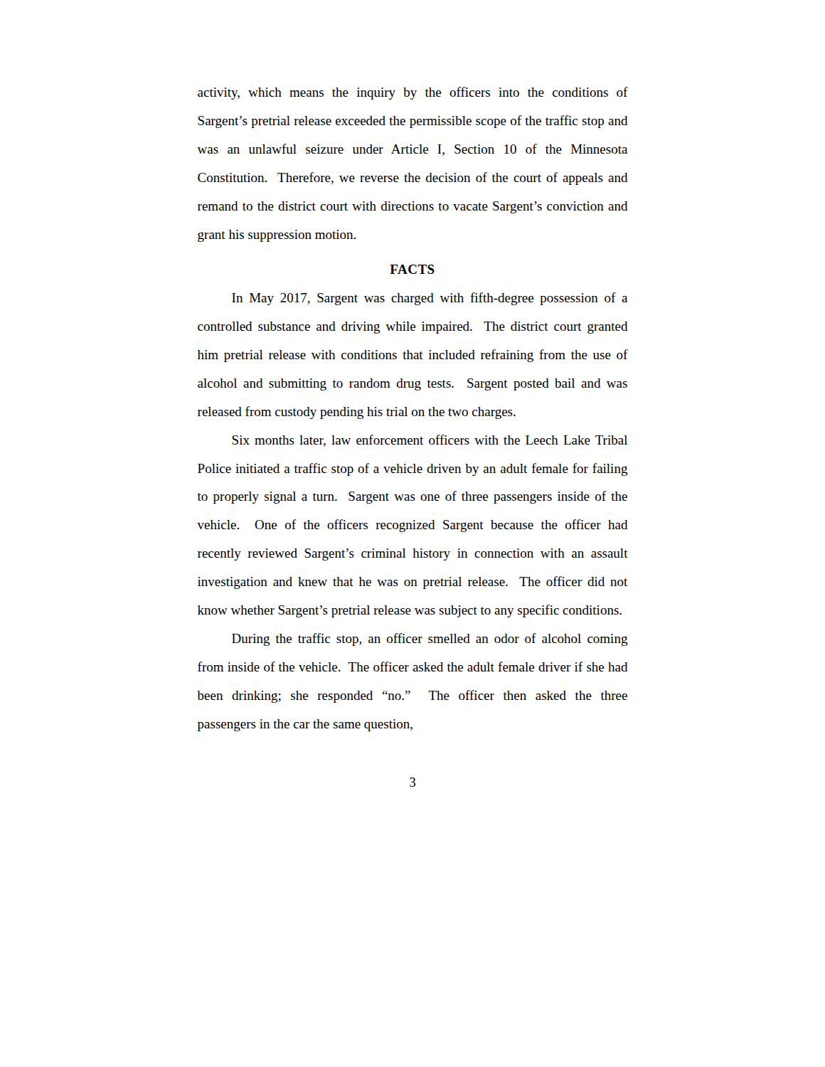activity, which means the inquiry by the officers into the conditions of Sargent’s pretrial release exceeded the permissible scope of the traffic stop and was an unlawful seizure under Article I, Section 10 of the Minnesota Constitution. Therefore, we reverse the decision of the court of appeals and remand to the district court with directions to vacate Sargent’s conviction and grant his suppression motion.
FACTS
In May 2017, Sargent was charged with fifth-degree possession of a controlled substance and driving while impaired. The district court granted him pretrial release with conditions that included refraining from the use of alcohol and submitting to random drug tests. Sargent posted bail and was released from custody pending his trial on the two charges.
Six months later, law enforcement officers with the Leech Lake Tribal Police initiated a traffic stop of a vehicle driven by an adult female for failing to properly signal a turn. Sargent was one of three passengers inside of the vehicle. One of the officers recognized Sargent because the officer had recently reviewed Sargent’s criminal history in connection with an assault investigation and knew that he was on pretrial release. The officer did not know whether Sargent’s pretrial release was subject to any specific conditions.
During the traffic stop, an officer smelled an odor of alcohol coming from inside of the vehicle. The officer asked the adult female driver if she had been drinking; she responded “no.” The officer then asked the three passengers in the car the same question,
3